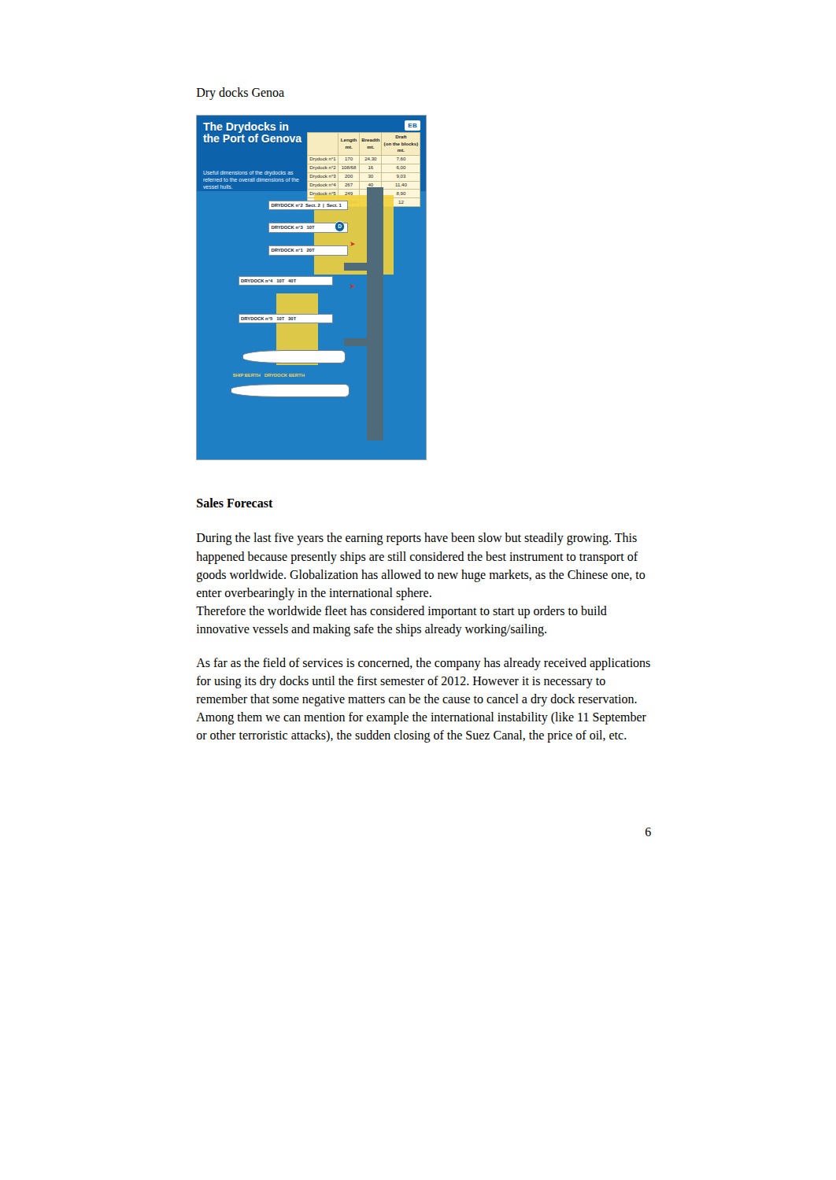Dry docks Genoa
The Drydocks in the Port of Genova
Useful dimensions of the drydocks as referred to the overall dimensions of the vessel hulls.
EB
| | Length mt. | Breadth mt. | Draft (on the blocks) mt. |
| --- | --- | --- | --- |
| Drydock n°1 | 170 | 24,30 | 7,60 |
| Drydock n°2 | 108/68 | 16 | 6,00 |
| Drydock n°3 | 200 | 30 | 9,03 |
| Drydock n°4 | 267 | 40 | 11,40 |
| Drydock n°5 | 249 | 38 | 8,90 |
| Berth | 260/240 | 16 | 12 |
DRYDOCK n°2 Sect. 2 | Sect. 1
DRYDOCK n°3 10T
DRYDOCK n°1 20T
D
➤
DRYDOCK n°4 10T 40T
➤
DRYDOCK n°5 10T 30T
SHIP BERTH DRYDOCK BERTH
Sales Forecast
During the last five years the earning reports have been slow but steadily growing. This happened because presently ships are still considered the best instrument to transport of goods worldwide. Globalization has allowed to new huge markets, as the Chinese one, to enter overbearingly in the international sphere.
Therefore the worldwide fleet has considered important to start up orders to build innovative vessels and making safe the ships already working/sailing.
As far as the field of services is concerned, the company has already received applications for using its dry docks until the first semester of 2012. However it is necessary to remember that some negative matters can be the cause to cancel a dry dock reservation. Among them we can mention for example the international instability (like 11 September or other terroristic attacks), the sudden closing of the Suez Canal, the price of oil, etc.
6